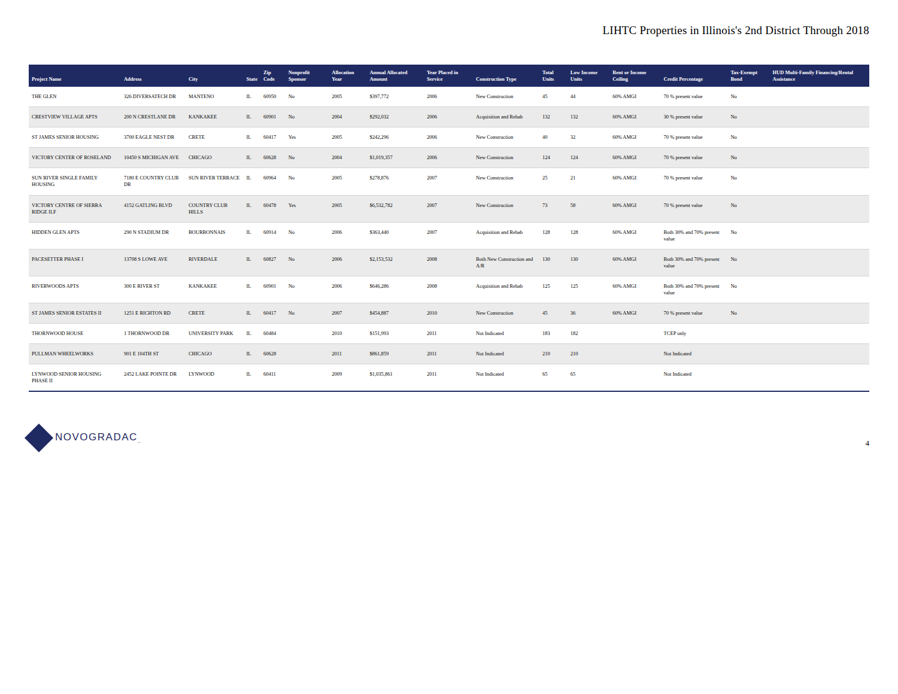LIHTC Properties in Illinois's 2nd District Through 2018
| Project Name | Address | City | State | Zip Code | Nonprofit Sponsor | Allocation Year | Annual Allocated Amount | Year Placed in Service | Construction Type | Total Units | Low Income Units | Rent or Income Ceiling | Credit Percentage | Tax-Exempt Bond | HUD Multi-Family Financing/Rental Assistance |
| --- | --- | --- | --- | --- | --- | --- | --- | --- | --- | --- | --- | --- | --- | --- | --- |
| THE GLEN | 326 DIVERSATECH DR | MANTENO | IL | 60950 | No | 2005 | $397,772 | 2006 | New Construction | 45 | 44 | 60% AMGI | 70 % present value | No | |
| CRESTVIEW VILLAGE APTS | 200 N CRESTLANE DR | KANKAKEE | IL | 60901 | No | 2004 | $292,032 | 2006 | Acquisition and Rehab | 132 | 132 | 60% AMGI | 30 % present value | No | |
| ST JAMES SENIOR HOUSING | 3700 EAGLE NEST DR | CRETE | IL | 60417 | Yes | 2005 | $242,296 | 2006 | New Construction | 40 | 32 | 60% AMGI | 70 % present value | No | |
| VICTORY CENTER OF ROSELAND | 10450 S MICHIGAN AVE | CHICAGO | IL | 60628 | No | 2004 | $1,019,357 | 2006 | New Construction | 124 | 124 | 60% AMGI | 70 % present value | No | |
| SUN RIVER SINGLE FAMILY HOUSING | 7180 E COUNTRY CLUB DR | SUN RIVER TERRACE | IL | 60964 | No | 2005 | $278,876 | 2007 | New Construction | 25 | 21 | 60% AMGI | 70 % present value | No | |
| VICTORY CENTRE OF SIERRA RIDGE ILF | 4152 GATLING BLVD | COUNTRY CLUB HILLS | IL | 60478 | Yes | 2005 | $6,532,782 | 2007 | New Construction | 73 | 58 | 60% AMGI | 70 % present value | No | |
| HIDDEN GLEN APTS | 290 N STADIUM DR | BOURBONNAIS | IL | 60914 | No | 2006 | $363,440 | 2007 | Acquisition and Rehab | 128 | 128 | 60% AMGI | Both 30% and 70% present value | No | |
| PACESETTER PHASE I | 13708 S LOWE AVE | RIVERDALE | IL | 60827 | No | 2006 | $2,153,532 | 2008 | Both New Construction and A/R | 130 | 130 | 60% AMGI | Both 30% and 70% present value | No | |
| RIVERWOODS APTS | 300 E RIVER ST | KANKAKEE | IL | 60901 | No | 2006 | $646,286 | 2008 | Acquisition and Rehab | 125 | 125 | 60% AMGI | Both 30% and 70% present value | No | |
| ST JAMES SENIOR ESTATES II | 1251 E RICHTON RD | CRETE | IL | 60417 | No | 2007 | $454,887 | 2010 | New Construction | 45 | 36 | 60% AMGI | 70 % present value | No | |
| THORNWOOD HOUSE | 1 THORNWOOD DR | UNIVERSITY PARK | IL | 60484 | | 2010 | $151,993 | 2011 | Not Indicated | 183 | 182 | | TCEP only | | |
| PULLMAN WHEELWORKS | 901 E 104TH ST | CHICAGO | IL | 60628 | | 2011 | $861,859 | 2011 | Not Indicated | 210 | 210 | | Not Indicated | | |
| LYNWOOD SENIOR HOUSING PHASE II | 2452 LAKE POINTE DR | LYNWOOD | IL | 60411 | | 2009 | $1,035,861 | 2011 | Not Indicated | 65 | 65 | | Not Indicated | | |
NOVOGRADAC..
4